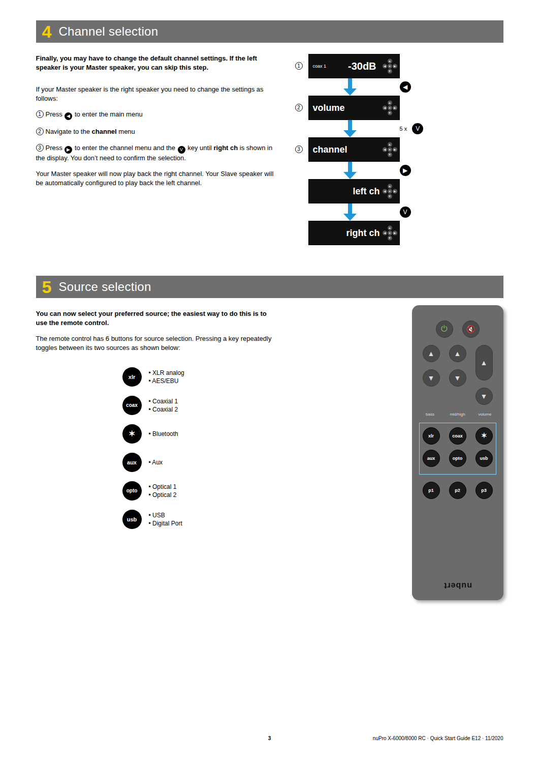4
Channel selection
Finally, you may have to change the default channel settings. If the left speaker is your Master speaker, you can skip this step.
If your Master speaker is the right speaker you need to change the settings as follows:
1 Press ◀ to enter the main menu
2 Navigate to the channel menu
3 Press ▶ to enter the channel menu and the V key until right ch is shown in the display. You don’t need to confirm the selection.
Your Master speaker will now play back the right channel. Your Slave speaker will be automatically configured to play back the left channel.
1
coax 1 -30dB
▲ ◀●▶ ▼
◀
2
volume
▲ ◀●▶ ▼
5 x V
3
channel
▲ ◀●▶ ▼
▶
left ch
▲ ◀●▶ ▼
V
right ch
▲ ◀●▶ ▼
5
Source selection
You can now select your preferred source; the easiest way to do this is to use the remote control.
The remote control has 6 buttons for source selection. Pressing a key repeatedly toggles between its two sources as shown below:
xlr
• XLR analog
• AES/EBU
coax
• Coaxial 1
• Coaxial 2
✶
• Bluetooth
aux
• Aux
opto
• Optical 1
• Optical 2
usb
• USB
• Digital Port
⏻
🔇
▲
▼
▲
▼
▲
▼
bass mid/high volume
xlr
coax
✶
aux
opto
usb
p1
p2
p3
nubert
3 nuPro X-6000/8000 RC · Quick Start Guide E12 · 11/2020